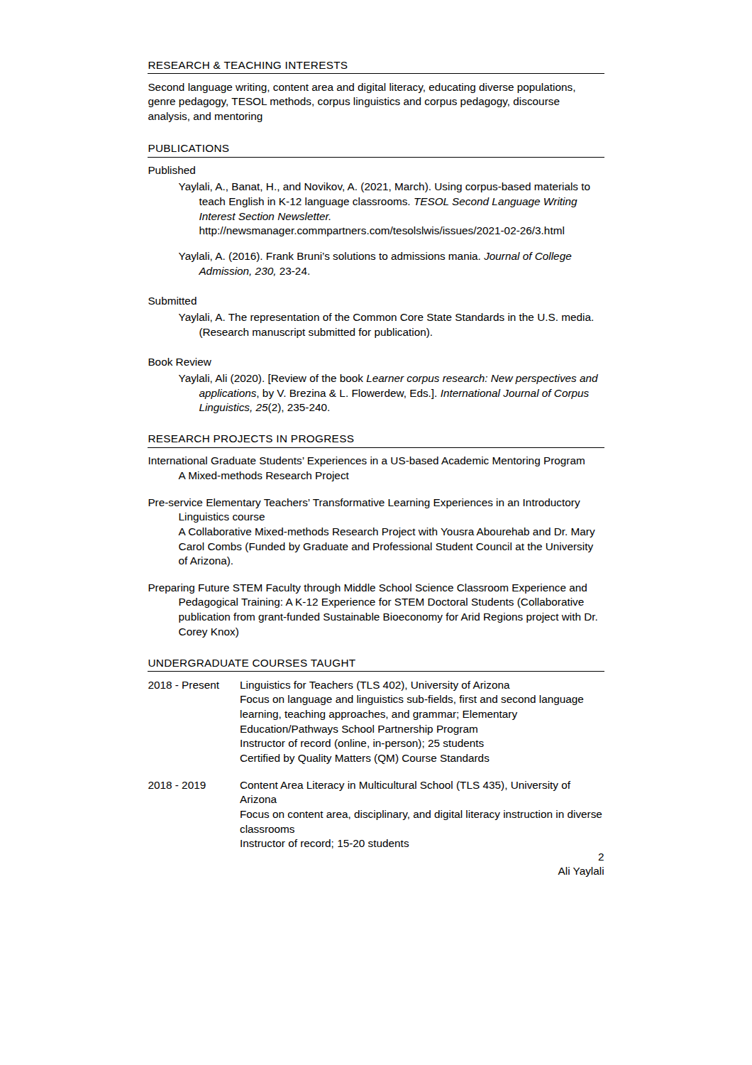Research & Teaching Interests
Second language writing, content area and digital literacy, educating diverse populations, genre pedagogy, TESOL methods, corpus linguistics and corpus pedagogy, discourse analysis, and mentoring
Publications
Published
Yaylali, A., Banat, H., and Novikov, A. (2021, March). Using corpus-based materials to teach English in K-12 language classrooms. TESOL Second Language Writing Interest Section Newsletter. http://newsmanager.commpartners.com/tesolslwis/issues/2021-02-26/3.html
Yaylali, A. (2016). Frank Bruni’s solutions to admissions mania. Journal of College Admission, 230, 23-24.
Submitted
Yaylali, A. The representation of the Common Core State Standards in the U.S. media. (Research manuscript submitted for publication).
Book Review
Yaylali, Ali (2020). [Review of the book Learner corpus research: New perspectives and applications, by V. Brezina & L. Flowerdew, Eds.]. International Journal of Corpus Linguistics, 25(2), 235-240.
Research Projects in Progress
International Graduate Students’ Experiences in a US-based Academic Mentoring ProgramA Mixed-methods Research Project
Pre-service Elementary Teachers’ Transformative Learning Experiences in an IntroductoryLinguistics course A Collaborative Mixed-methods Research Project with Yousra Abourehab and Dr. Mary Carol Combs (Funded by Graduate and Professional Student Council at the University of Arizona).
Preparing Future STEM Faculty through Middle School Science Classroom Experience and Pedagogical Training: A K-12 Experience for STEM Doctoral Students (Collaborative publication from grant-funded Sustainable Bioeconomy for Arid Regions project with Dr. Corey Knox)
Undergraduate Courses Taught
2018 - Present
Linguistics for Teachers (TLS 402), University of Arizona
Focus on language and linguistics sub-fields, first and second language learning, teaching approaches, and grammar; Elementary Education/Pathways School Partnership Program
Instructor of record (online, in-person); 25 students
Certified by Quality Matters (QM) Course Standards
2018 - 2019
Content Area Literacy in Multicultural School (TLS 435), University of Arizona
Focus on content area, disciplinary, and digital literacy instruction in diverse classrooms
Instructor of record; 15-20 students
2
Ali Yaylali